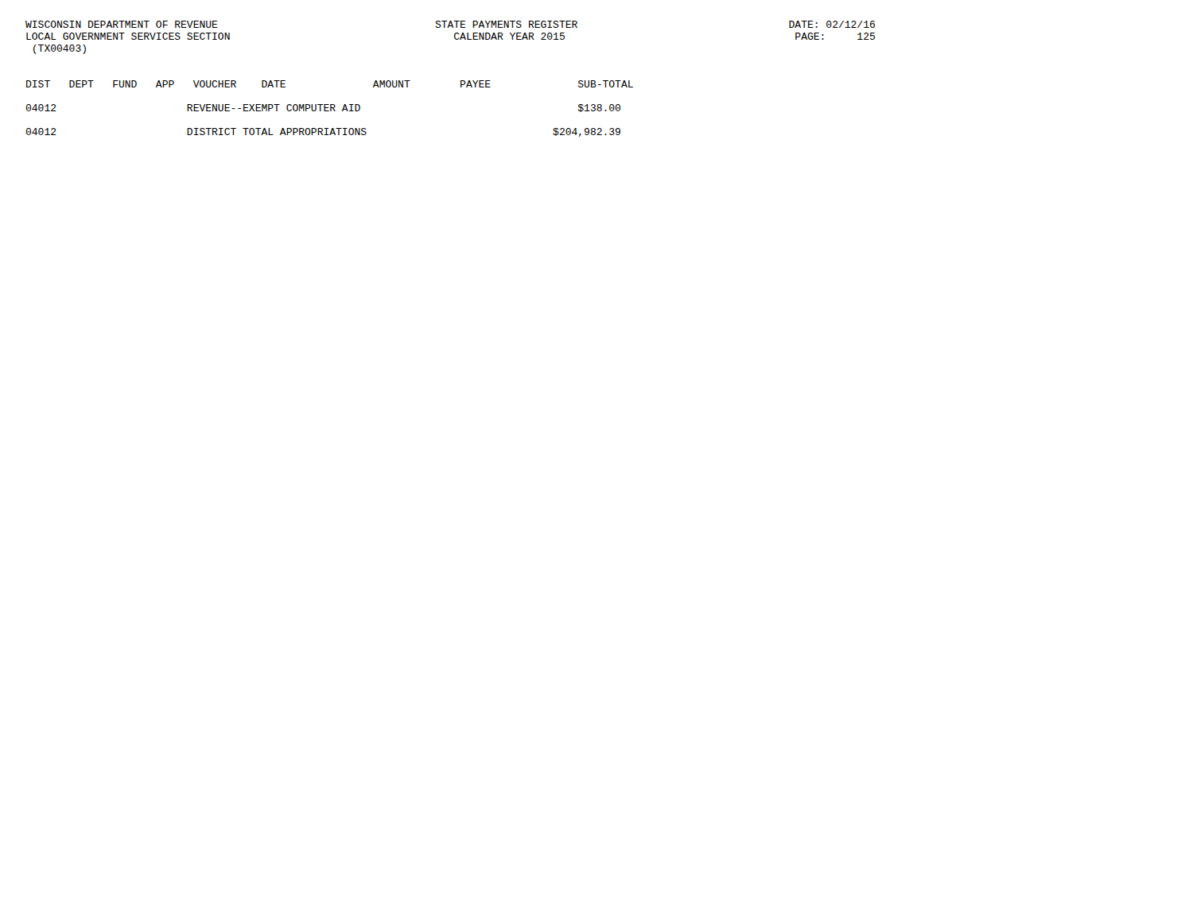WISCONSIN DEPARTMENT OF REVENUE                                   STATE PAYMENTS REGISTER                                  DATE: 02/12/16
LOCAL GOVERNMENT SERVICES SECTION                                    CALENDAR YEAR 2015                                     PAGE:     125
 (TX00403)


DIST   DEPT   FUND   APP   VOUCHER    DATE              AMOUNT        PAYEE              SUB-TOTAL

04012                     REVENUE--EXEMPT COMPUTER AID                                   $138.00

04012                     DISTRICT TOTAL APPROPRIATIONS                              $204,982.39